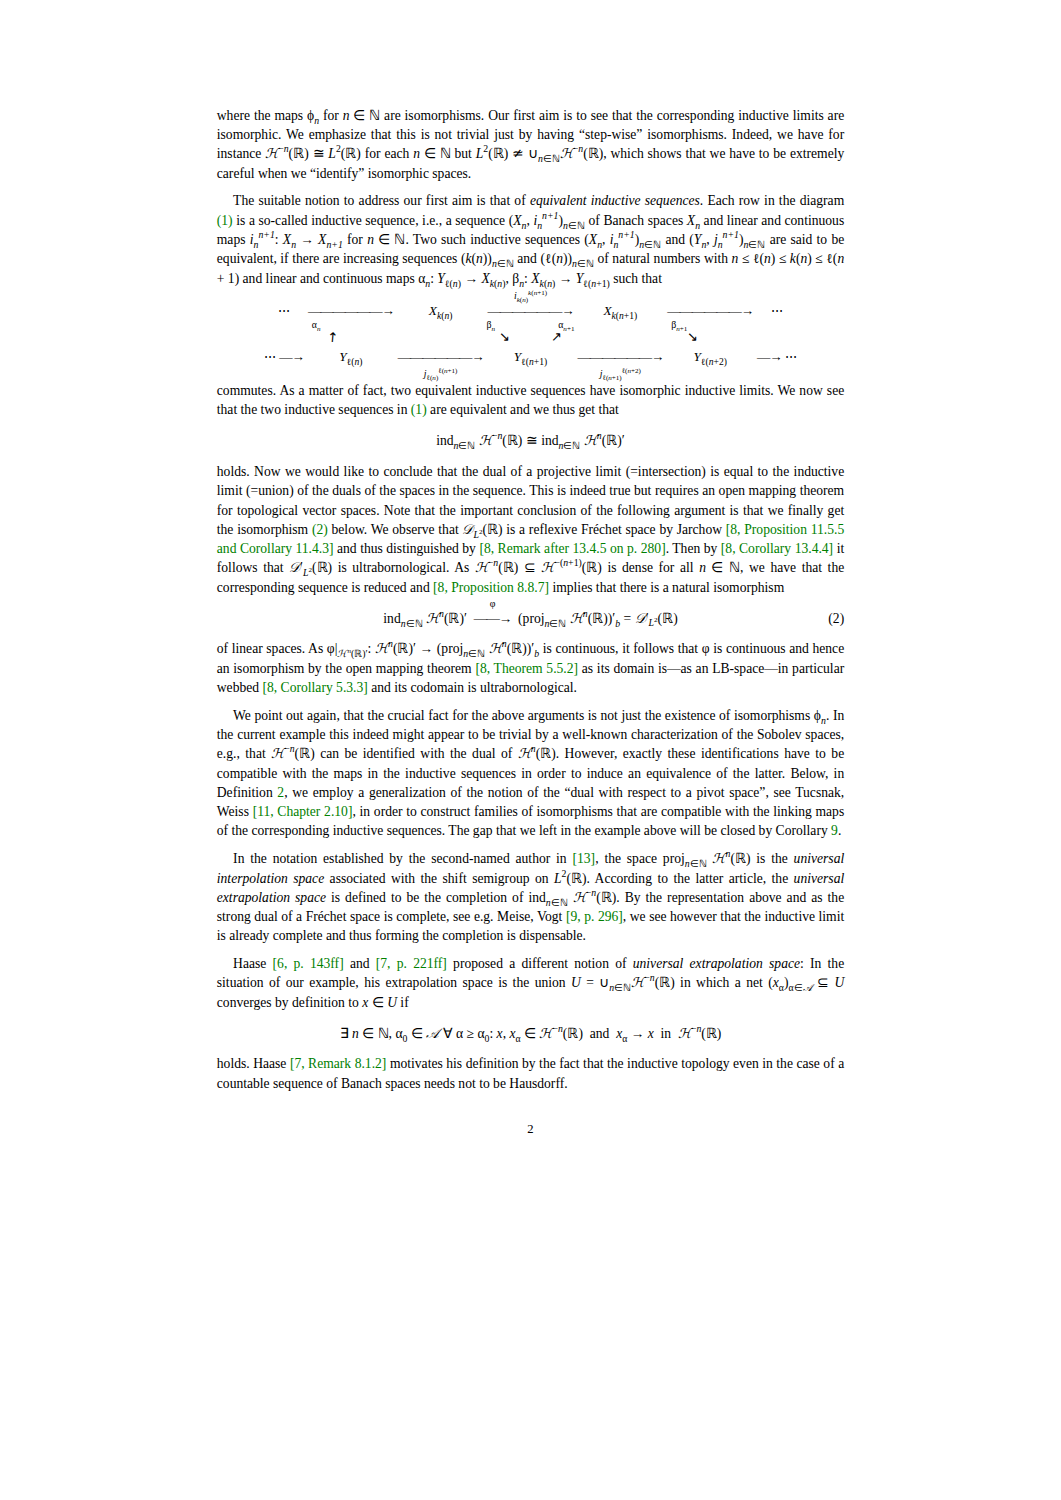where the maps ϕn for n ∈ ℕ are isomorphisms. Our first aim is to see that the corresponding inductive limits are isomorphic. We emphasize that this is not trivial just by having “step-wise” isomorphisms. Indeed, we have for instance ℋ−n(ℝ) ≅ L2(ℝ) for each n ∈ ℕ but L2(ℝ) ≄ ∪n∈ℕℋ−n(ℝ), which shows that we have to be extremely careful when we “identify” isomorphic spaces.
The suitable notion to address our first aim is that of equivalent inductive sequences. Each row in the diagram (1) is a so-called inductive sequence, i.e., a sequence (Xn, inn+1)n∈ℕ of Banach spaces Xn and linear and continuous maps inn+1: Xn → Xn+1 for n ∈ ℕ. Two such inductive sequences (Xn, inn+1)n∈ℕ and (Yn, jnn+1)n∈ℕ are said to be equivalent, if there are increasing sequences (k(n))n∈ℕ and (ℓ(n))n∈ℕ of natural numbers with n ≤ ℓ(n) ≤ k(n) ≤ ℓ(n + 1) and linear and continuous maps αn: Yℓ(n) → Xk(n), βn: Xk(n) → Yℓ(n+1) such that
| ⋅⋅⋅ | ——————→ | X k ( n ) | i k ( n ) k ( n +1) ——————→ | X k ( n +1) | ——————→ | ⋅⋅⋅ |
| | α n ↗ | | β n ↘ α n +1 ↗ | | β n +1 ↘ | |
| ⋅⋅⋅ —→ | Y ℓ( n ) | j ℓ( n ) ℓ( n +1) ——————→ | Y ℓ( n +1) | j ℓ( n +1) ℓ( n +2) ——————→ | Y ℓ( n +2) | —→ ⋅⋅⋅ |
commutes. As a matter of fact, two equivalent inductive sequences have isomorphic inductive limits. We now see that the two inductive sequences in (1) are equivalent and we thus get that
indn∈ℕ ℋ−n(ℝ) ≅ indn∈ℕ ℋn(ℝ)′
holds. Now we would like to conclude that the dual of a projective limit (=intersection) is equal to the inductive limit (=union) of the duals of the spaces in the sequence. This is indeed true but requires an open mapping theorem for topological vector spaces. Note that the important conclusion of the following argument is that we finally get the isomorphism (2) below. We observe that 𝒟L2(ℝ) is a reflexive Fréchet space by Jarchow [8, Proposition 11.5.5 and Corollary 11.4.3] and thus distinguished by [8, Remark after 13.4.5 on p. 280]. Then by [8, Corollary 13.4.4] it follows that 𝒟′L2(ℝ) is ultrabornological. As ℋ−n(ℝ) ⊆ ℋ−(n+1)(ℝ) is dense for all n ∈ ℕ, we have that the corresponding sequence is reduced and [8, Proposition 8.8.7] implies that there is a natural isomorphism
indn∈ℕ ℋn(ℝ)′ φ——→ (projn∈ℕ ℋn(ℝ))′b = 𝒟′L2(ℝ) (2)
of linear spaces. As φ|ℋn(ℝ)′: ℋn(ℝ)′ → (projn∈ℕ ℋn(ℝ))′b is continuous, it follows that φ is continuous and hence an isomorphism by the open mapping theorem [8, Theorem 5.5.2] as its domain is—as an LB-space—in particular webbed [8, Corollary 5.3.3] and its codomain is ultrabornological.
We point out again, that the crucial fact for the above arguments is not just the existence of isomorphisms ϕn. In the current example this indeed might appear to be trivial by a well-known characterization of the Sobolev spaces, e.g., that ℋ−n(ℝ) can be identified with the dual of ℋn(ℝ). However, exactly these identifications have to be compatible with the maps in the inductive sequences in order to induce an equivalence of the latter. Below, in Definition 2, we employ a generalization of the notion of the “dual with respect to a pivot space”, see Tucsnak, Weiss [11, Chapter 2.10], in order to construct families of isomorphisms that are compatible with the linking maps of the corresponding inductive sequences. The gap that we left in the example above will be closed by Corollary 9.
In the notation established by the second-named author in [13], the space projn∈ℕ ℋn(ℝ) is the universal interpolation space associated with the shift semigroup on L2(ℝ). According to the latter article, the universal extrapolation space is defined to be the completion of indn∈ℕ ℋ−n(ℝ). By the representation above and as the strong dual of a Fréchet space is complete, see e.g. Meise, Vogt [9, p. 296], we see however that the inductive limit is already complete and thus forming the completion is dispensable.
Haase [6, p. 143ff] and [7, p. 221ff] proposed a different notion of universal extrapolation space: In the situation of our example, his extrapolation space is the union U = ∪n∈ℕℋ−n(ℝ) in which a net (xα)α∈𝒜 ⊆ U converges by definition to x ∈ U if
∃ n ∈ ℕ, α0 ∈ 𝒜 ∀ α ≥ α0: x, xα ∈ ℋ−n(ℝ) and xα → x in ℋ−n(ℝ)
holds. Haase [7, Remark 8.1.2] motivates his definition by the fact that the inductive topology even in the case of a countable sequence of Banach spaces needs not to be Hausdorff.
2